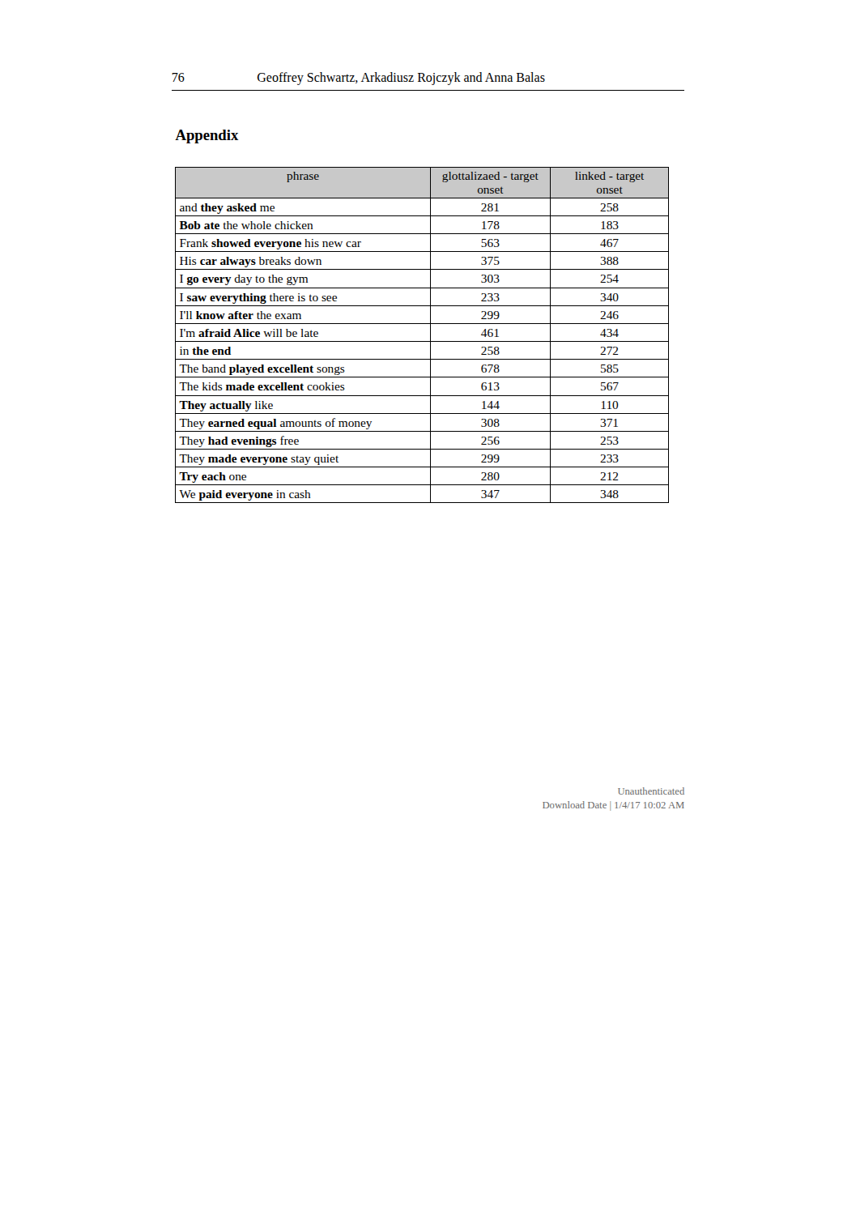76
Geoffrey Schwartz, Arkadiusz Rojczyk and Anna Balas
Appendix
| phrase | glottalizaed - target onset | linked - target onset |
| --- | --- | --- |
| and they asked me | 281 | 258 |
| Bob ate the whole chicken | 178 | 183 |
| Frank showed everyone his new car | 563 | 467 |
| His car always breaks down | 375 | 388 |
| I go every day to the gym | 303 | 254 |
| I saw everything there is to see | 233 | 340 |
| I'll know after the exam | 299 | 246 |
| I'm afraid Alice will be late | 461 | 434 |
| in the end | 258 | 272 |
| The band played excellent songs | 678 | 585 |
| The kids made excellent cookies | 613 | 567 |
| They actually like | 144 | 110 |
| They earned equal amounts of money | 308 | 371 |
| They had evenings free | 256 | 253 |
| They made everyone stay quiet | 299 | 233 |
| Try each one | 280 | 212 |
| We paid everyone in cash | 347 | 348 |
Unauthenticated
Download Date | 1/4/17 10:02 AM